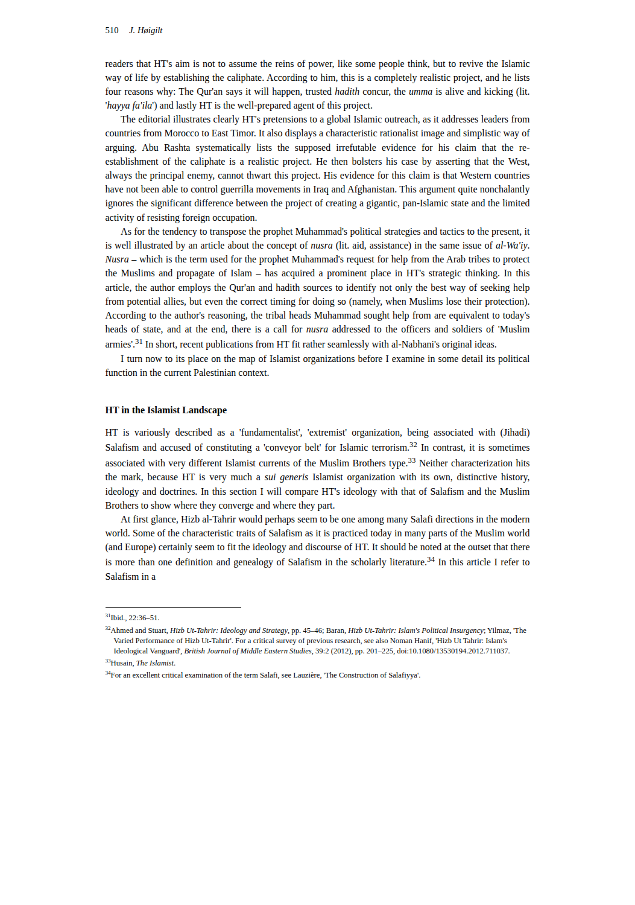510 J. Høigilt
readers that HT's aim is not to assume the reins of power, like some people think, but to revive the Islamic way of life by establishing the caliphate. According to him, this is a completely realistic project, and he lists four reasons why: The Qur'an says it will happen, trusted hadith concur, the umma is alive and kicking (lit. 'hayya fa'ila') and lastly HT is the well-prepared agent of this project.
The editorial illustrates clearly HT's pretensions to a global Islamic outreach, as it addresses leaders from countries from Morocco to East Timor. It also displays a characteristic rationalist image and simplistic way of arguing. Abu Rashta systematically lists the supposed irrefutable evidence for his claim that the re-establishment of the caliphate is a realistic project. He then bolsters his case by asserting that the West, always the principal enemy, cannot thwart this project. His evidence for this claim is that Western countries have not been able to control guerrilla movements in Iraq and Afghanistan. This argument quite nonchalantly ignores the significant difference between the project of creating a gigantic, pan-Islamic state and the limited activity of resisting foreign occupation.
As for the tendency to transpose the prophet Muhammad's political strategies and tactics to the present, it is well illustrated by an article about the concept of nusra (lit. aid, assistance) in the same issue of al-Wa'iy. Nusra – which is the term used for the prophet Muhammad's request for help from the Arab tribes to protect the Muslims and propagate of Islam – has acquired a prominent place in HT's strategic thinking. In this article, the author employs the Qur'an and hadith sources to identify not only the best way of seeking help from potential allies, but even the correct timing for doing so (namely, when Muslims lose their protection). According to the author's reasoning, the tribal heads Muhammad sought help from are equivalent to today's heads of state, and at the end, there is a call for nusra addressed to the officers and soldiers of 'Muslim armies'.31 In short, recent publications from HT fit rather seamlessly with al-Nabhani's original ideas.
I turn now to its place on the map of Islamist organizations before I examine in some detail its political function in the current Palestinian context.
HT in the Islamist Landscape
HT is variously described as a 'fundamentalist', 'extremist' organization, being associated with (Jihadi) Salafism and accused of constituting a 'conveyor belt' for Islamic terrorism.32 In contrast, it is sometimes associated with very different Islamist currents of the Muslim Brothers type.33 Neither characterization hits the mark, because HT is very much a sui generis Islamist organization with its own, distinctive history, ideology and doctrines. In this section I will compare HT's ideology with that of Salafism and the Muslim Brothers to show where they converge and where they part.
At first glance, Hizb al-Tahrir would perhaps seem to be one among many Salafi directions in the modern world. Some of the characteristic traits of Salafism as it is practiced today in many parts of the Muslim world (and Europe) certainly seem to fit the ideology and discourse of HT. It should be noted at the outset that there is more than one definition and genealogy of Salafism in the scholarly literature.34 In this article I refer to Salafism in a
31Ibid., 22:36–51.
32Ahmed and Stuart, Hizb Ut-Tahrir: Ideology and Strategy, pp. 45–46; Baran, Hizb Ut-Tahrir: Islam's Political Insurgency; Yilmaz, 'The Varied Performance of Hizb Ut-Tahrir'. For a critical survey of previous research, see also Noman Hanif, 'Hizb Ut Tahrir: Islam's Ideological Vanguard', British Journal of Middle Eastern Studies, 39:2 (2012), pp. 201–225, doi:10.1080/13530194.2012.711037.
33Husain, The Islamist.
34For an excellent critical examination of the term Salafi, see Lauzière, 'The Construction of Salafiyya'.